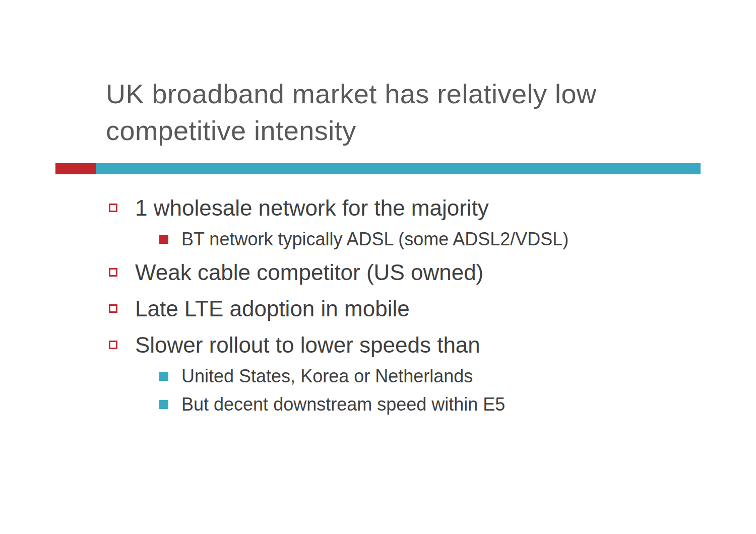UK broadband market has relatively low competitive intensity
1 wholesale network for the majority
BT network typically ADSL (some ADSL2/VDSL)
Weak cable competitor (US owned)
Late LTE adoption in mobile
Slower rollout to lower speeds than
United States, Korea or Netherlands
But decent downstream speed within E5